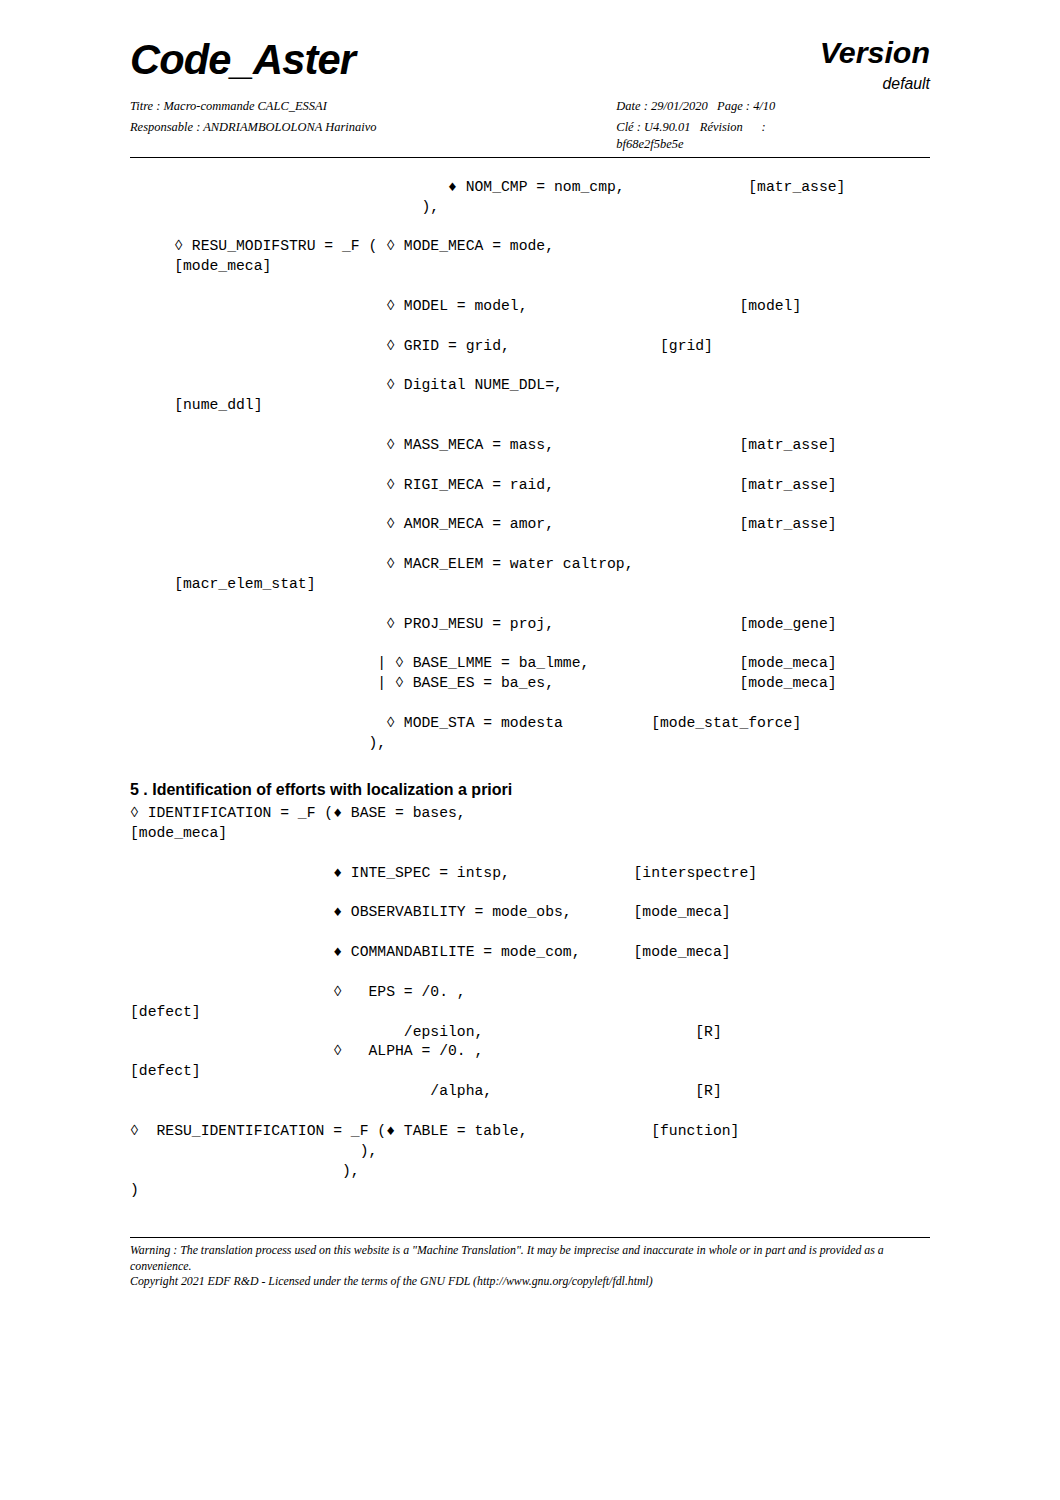| Code_Aster | Version default |
| Titre : Macro-commande CALC_ESSAI | Date : 29/01/2020 Page : 4/10 |
| Responsable : ANDRIAMBOLOLONA Harinaivo | Clé : U4.90.01 Révision : bf68e2f5be5e |
                                    ♦ NOM_CMP = nom_cmp,              [matr_asse]
                                 ),

     ◊ RESU_MODIFSTRU = _F ( ◊ MODE_MECA = mode,
     [mode_meca]

                             ◊ MODEL = model,                        [model]

                             ◊ GRID = grid,                 [grid]

                             ◊ Digital NUME_DDL=,
     [nume_ddl]

                             ◊ MASS_MECA = mass,                     [matr_asse]

                             ◊ RIGI_MECA = raid,                     [matr_asse]

                             ◊ AMOR_MECA = amor,                     [matr_asse]

                             ◊ MACR_ELEM = water caltrop,
     [macr_elem_stat]

                             ◊ PROJ_MESU = proj,                     [mode_gene]

                            | ◊ BASE_LMME = ba_lmme,                 [mode_meca]
                            | ◊ BASE_ES = ba_es,                     [mode_meca]

                             ◊ MODE_STA = modesta          [mode_stat_force]
                           ),
5 . Identification of efforts with localization a priori
◊ IDENTIFICATION = _F (♦ BASE = bases,
[mode_meca]

                       ♦ INTE_SPEC = intsp,              [interspectre]

                       ♦ OBSERVABILITY = mode_obs,       [mode_meca]

                       ♦ COMMANDABILITE = mode_com,      [mode_meca]

                       ◊   EPS = /0. ,
[defect]
                               /epsilon,                        [R]
                       ◊   ALPHA = /0. ,
[defect]
                                  /alpha,                       [R]

◊  RESU_IDENTIFICATION = _F (♦ TABLE = table,              [function]
                          ),
                        ),
)
Warning : The translation process used on this website is a "Machine Translation". It may be imprecise and inaccurate in whole or in part and is provided as a convenience.
Copyright 2021 EDF R&D - Licensed under the terms of the GNU FDL (http://www.gnu.org/copyleft/fdl.html)